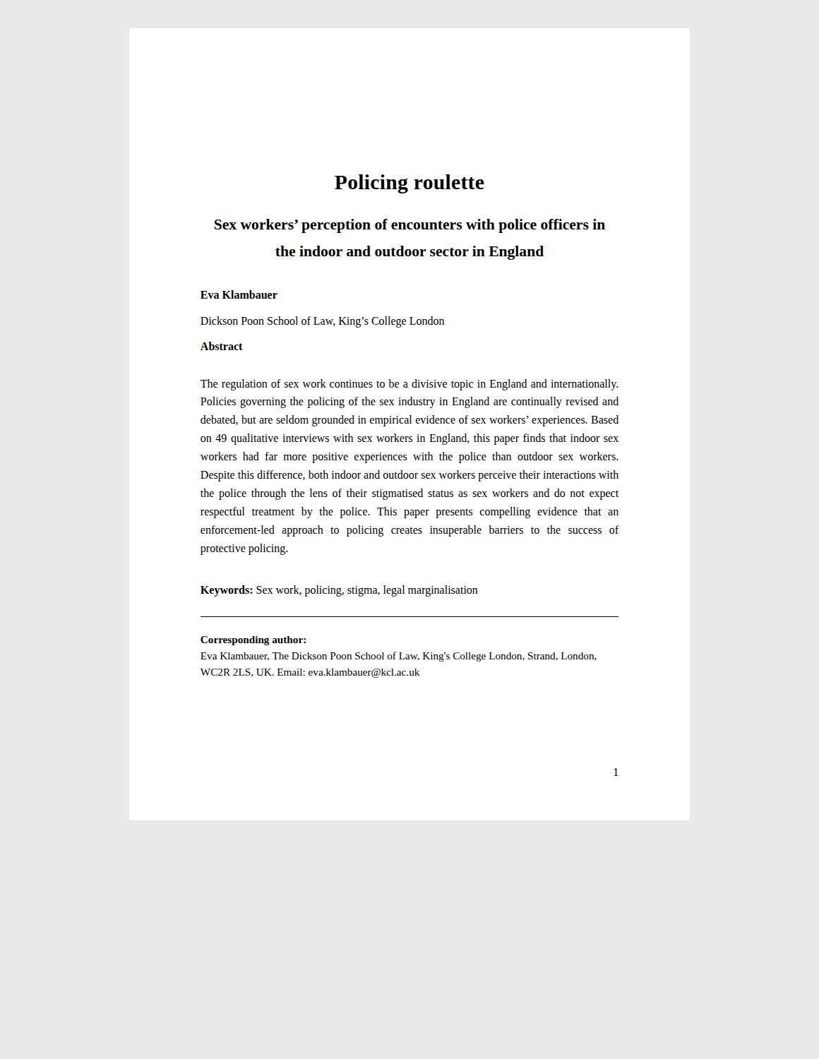Policing roulette
Sex workers’ perception of encounters with police officers in the indoor and outdoor sector in England
Eva Klambauer
Dickson Poon School of Law, King’s College London
Abstract
The regulation of sex work continues to be a divisive topic in England and internationally. Policies governing the policing of the sex industry in England are continually revised and debated, but are seldom grounded in empirical evidence of sex workers’ experiences. Based on 49 qualitative interviews with sex workers in England, this paper finds that indoor sex workers had far more positive experiences with the police than outdoor sex workers. Despite this difference, both indoor and outdoor sex workers perceive their interactions with the police through the lens of their stigmatised status as sex workers and do not expect respectful treatment by the police. This paper presents compelling evidence that an enforcement-led approach to policing creates insuperable barriers to the success of protective policing.
Keywords: Sex work, policing, stigma, legal marginalisation
Corresponding author:
Eva Klambauer, The Dickson Poon School of Law, King's College London, Strand, London, WC2R 2LS, UK. Email: eva.klambauer@kcl.ac.uk
1